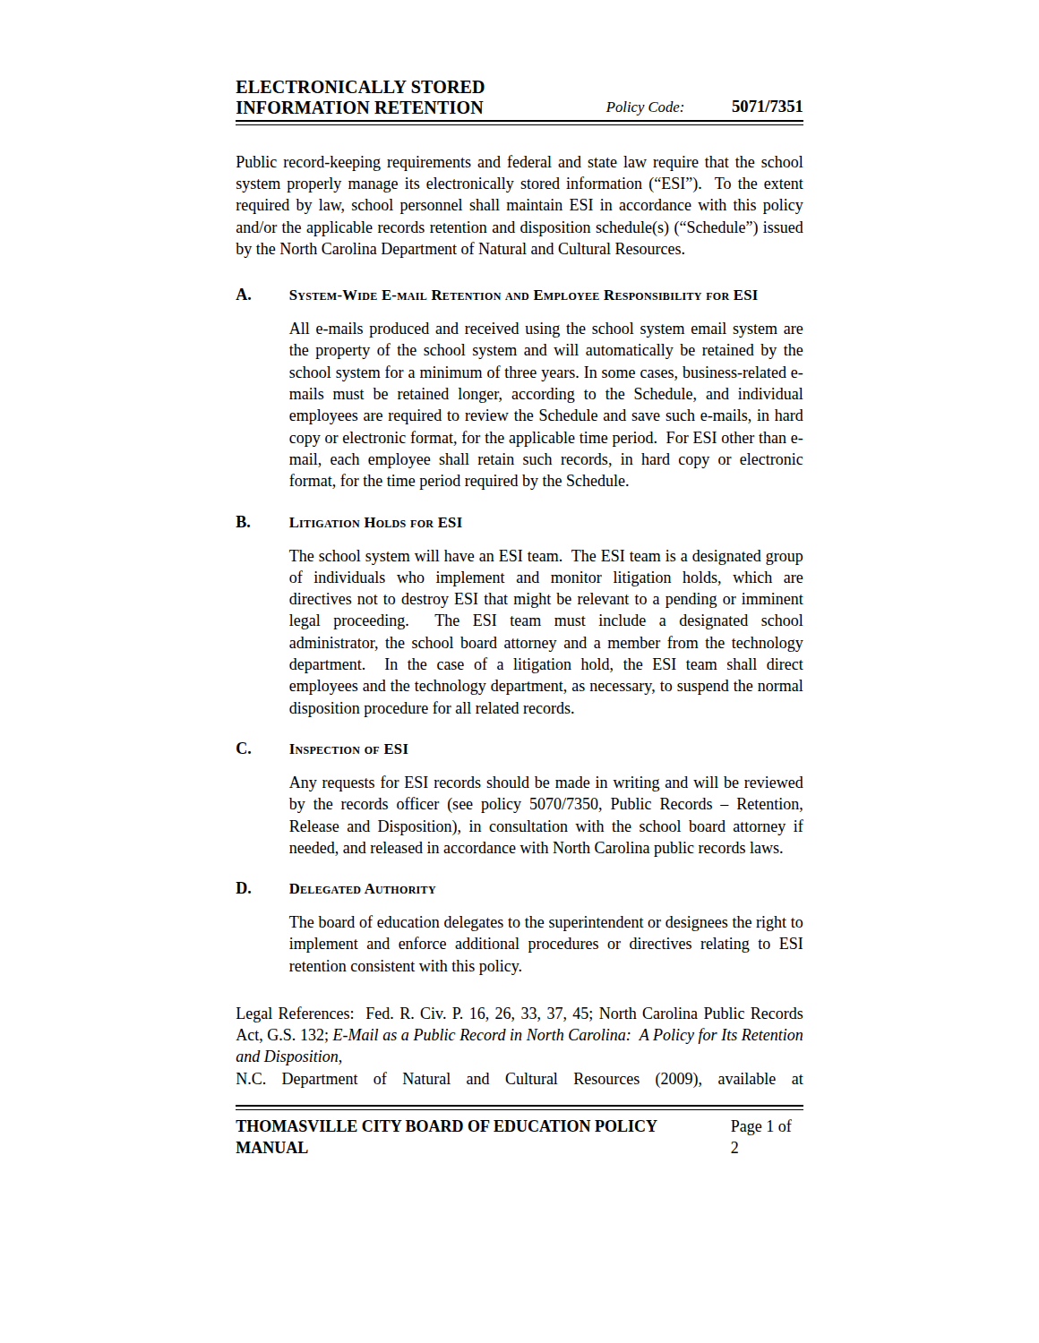Electronically Stored
Information Retention
Policy Code: 5071/7351
Public record-keeping requirements and federal and state law require that the school system properly manage its electronically stored information (“ESI”). To the extent required by law, school personnel shall maintain ESI in accordance with this policy and/or the applicable records retention and disposition schedule(s) (“Schedule”) issued by the North Carolina Department of Natural and Cultural Resources.
A.
System-Wide E-mail Retention and Employee Responsibility for ESI
All e-mails produced and received using the school system email system are the property of the school system and will automatically be retained by the school system for a minimum of three years. In some cases, business-related e-mails must be retained longer, according to the Schedule, and individual employees are required to review the Schedule and save such e-mails, in hard copy or electronic format, for the applicable time period. For ESI other than e-mail, each employee shall retain such records, in hard copy or electronic format, for the time period required by the Schedule.
B.
Litigation Holds for ESI
The school system will have an ESI team. The ESI team is a designated group of individuals who implement and monitor litigation holds, which are directives not to destroy ESI that might be relevant to a pending or imminent legal proceeding. The ESI team must include a designated school administrator, the school board attorney and a member from the technology department. In the case of a litigation hold, the ESI team shall direct employees and the technology department, as necessary, to suspend the normal disposition procedure for all related records.
C.
Inspection of ESI
Any requests for ESI records should be made in writing and will be reviewed by the records officer (see policy 5070/7350, Public Records – Retention, Release and Disposition), in consultation with the school board attorney if needed, and released in accordance with North Carolina public records laws.
D.
Delegated Authority
The board of education delegates to the superintendent or designees the right to implement and enforce additional procedures or directives relating to ESI retention consistent with this policy.
Legal References: Fed. R. Civ. P. 16, 26, 33, 37, 45; North Carolina Public Records Act, G.S. 132; E-Mail as a Public Record in North Carolina: A Policy for Its Retention and Disposition,
N.C. Department of Natural and Cultural Resources(2009), available at
THOMASVILLE CITY BOARD OF EDUCATION POLICY MANUAL
Page 1 of 2